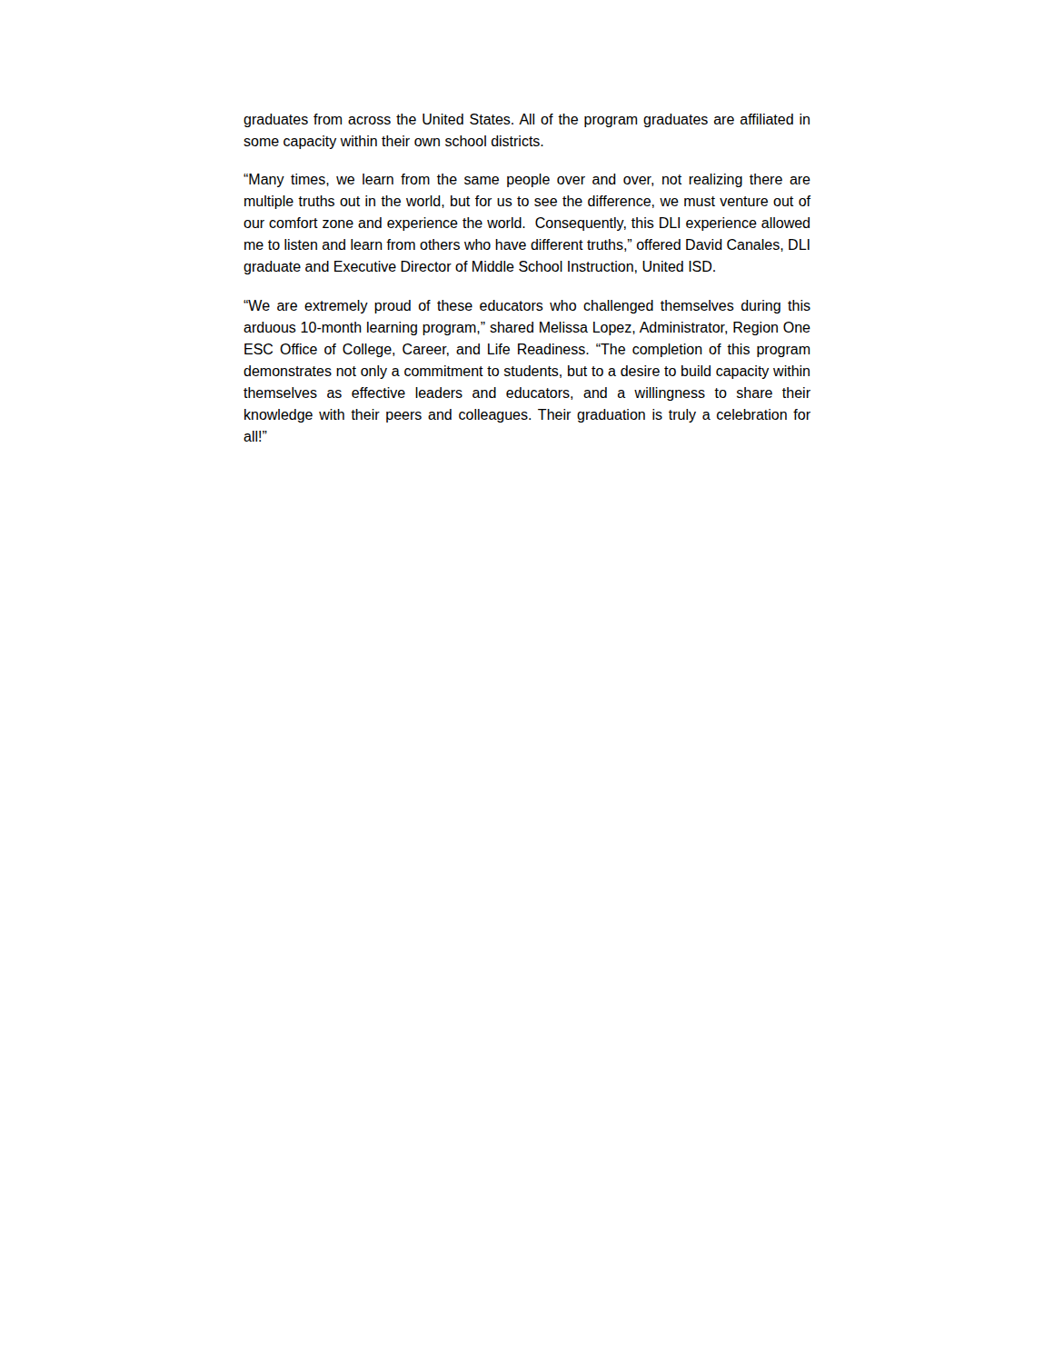graduates from across the United States. All of the program graduates are affiliated in some capacity within their own school districts.
“Many times, we learn from the same people over and over, not realizing there are multiple truths out in the world, but for us to see the difference, we must venture out of our comfort zone and experience the world. Consequently, this DLI experience allowed me to listen and learn from others who have different truths,” offered David Canales, DLI graduate and Executive Director of Middle School Instruction, United ISD.
“We are extremely proud of these educators who challenged themselves during this arduous 10-month learning program,” shared Melissa Lopez, Administrator, Region One ESC Office of College, Career, and Life Readiness. “The completion of this program demonstrates not only a commitment to students, but to a desire to build capacity within themselves as effective leaders and educators, and a willingness to share their knowledge with their peers and colleagues. Their graduation is truly a celebration for all!”